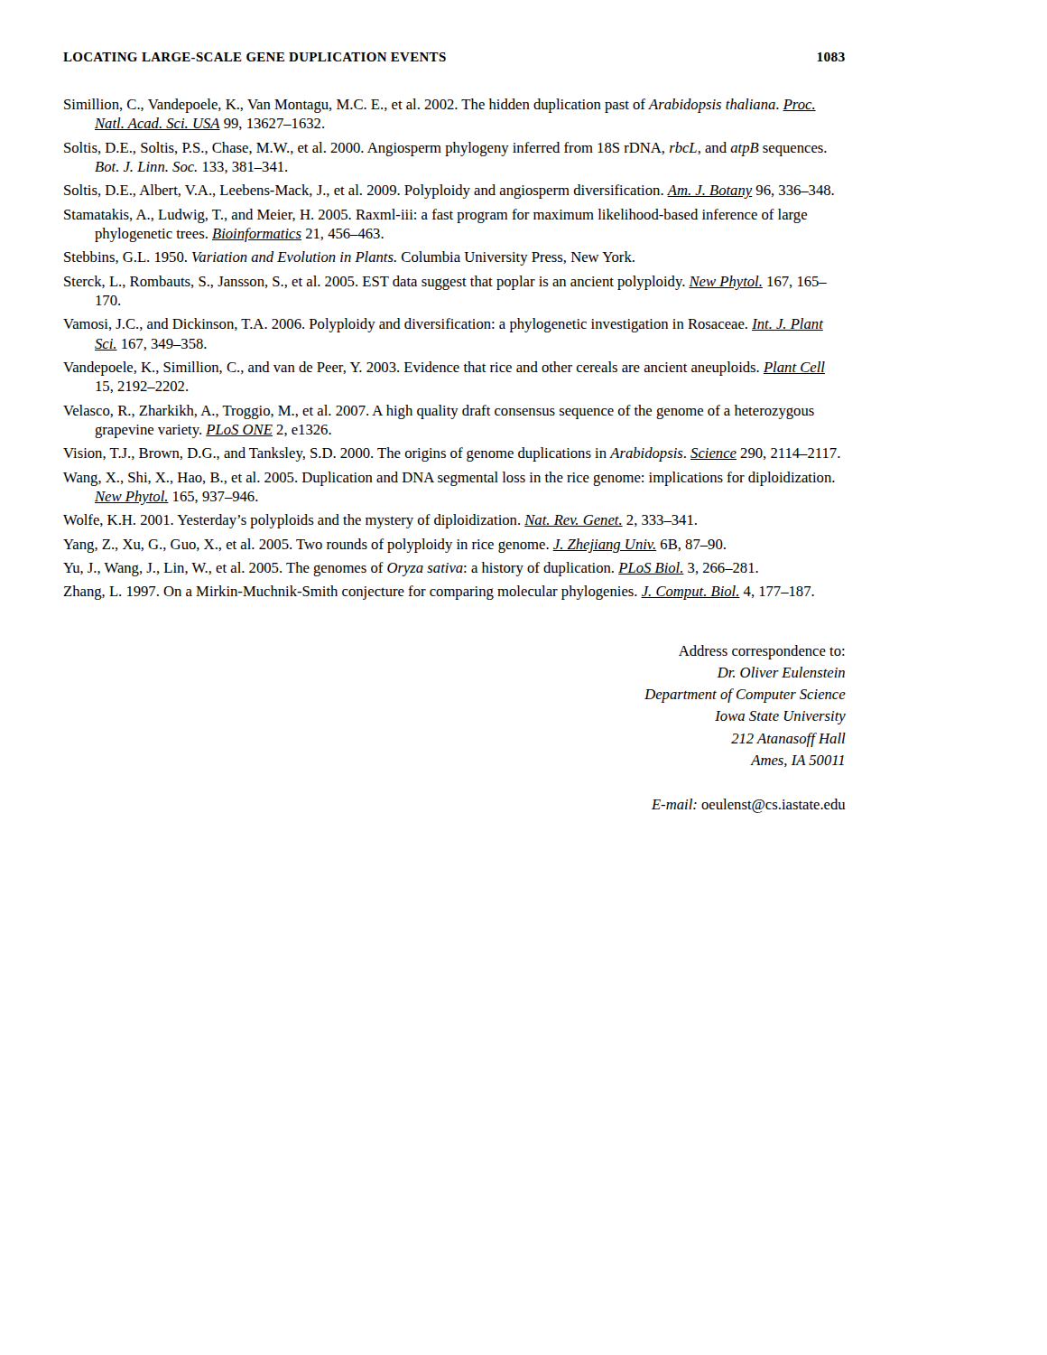Locating Large-Scale Gene Duplication Events 1083
Simillion, C., Vandepoele, K., Van Montagu, M.C. E., et al. 2002. The hidden duplication past of Arabidopsis thaliana. Proc. Natl. Acad. Sci. USA 99, 13627–1632.
Soltis, D.E., Soltis, P.S., Chase, M.W., et al. 2000. Angiosperm phylogeny inferred from 18S rDNA, rbcL, and atpB sequences. Bot. J. Linn. Soc. 133, 381–341.
Soltis, D.E., Albert, V.A., Leebens-Mack, J., et al. 2009. Polyploidy and angiosperm diversification. Am. J. Botany 96, 336–348.
Stamatakis, A., Ludwig, T., and Meier, H. 2005. Raxml-iii: a fast program for maximum likelihood-based inference of large phylogenetic trees. Bioinformatics 21, 456–463.
Stebbins, G.L. 1950. Variation and Evolution in Plants. Columbia University Press, New York.
Sterck, L., Rombauts, S., Jansson, S., et al. 2005. EST data suggest that poplar is an ancient polyploidy. New Phytol. 167, 165–170.
Vamosi, J.C., and Dickinson, T.A. 2006. Polyploidy and diversification: a phylogenetic investigation in Rosaceae. Int. J. Plant Sci. 167, 349–358.
Vandepoele, K., Simillion, C., and van de Peer, Y. 2003. Evidence that rice and other cereals are ancient aneuploids. Plant Cell 15, 2192–2202.
Velasco, R., Zharkikh, A., Troggio, M., et al. 2007. A high quality draft consensus sequence of the genome of a heterozygous grapevine variety. PLoS ONE 2, e1326.
Vision, T.J., Brown, D.G., and Tanksley, S.D. 2000. The origins of genome duplications in Arabidopsis. Science 290, 2114–2117.
Wang, X., Shi, X., Hao, B., et al. 2005. Duplication and DNA segmental loss in the rice genome: implications for diploidization. New Phytol. 165, 937–946.
Wolfe, K.H. 2001. Yesterday’s polyploids and the mystery of diploidization. Nat. Rev. Genet. 2, 333–341.
Yang, Z., Xu, G., Guo, X., et al. 2005. Two rounds of polyploidy in rice genome. J. Zhejiang Univ. 6B, 87–90.
Yu, J., Wang, J., Lin, W., et al. 2005. The genomes of Oryza sativa: a history of duplication. PLoS Biol. 3, 266–281.
Zhang, L. 1997. On a Mirkin-Muchnik-Smith conjecture for comparing molecular phylogenies. J. Comput. Biol. 4, 177–187.
Address correspondence to:
Dr. Oliver Eulenstein
Department of Computer Science
Iowa State University
212 Atanasoff Hall
Ames, IA 50011
E-mail: oeulenst@cs.iastate.edu